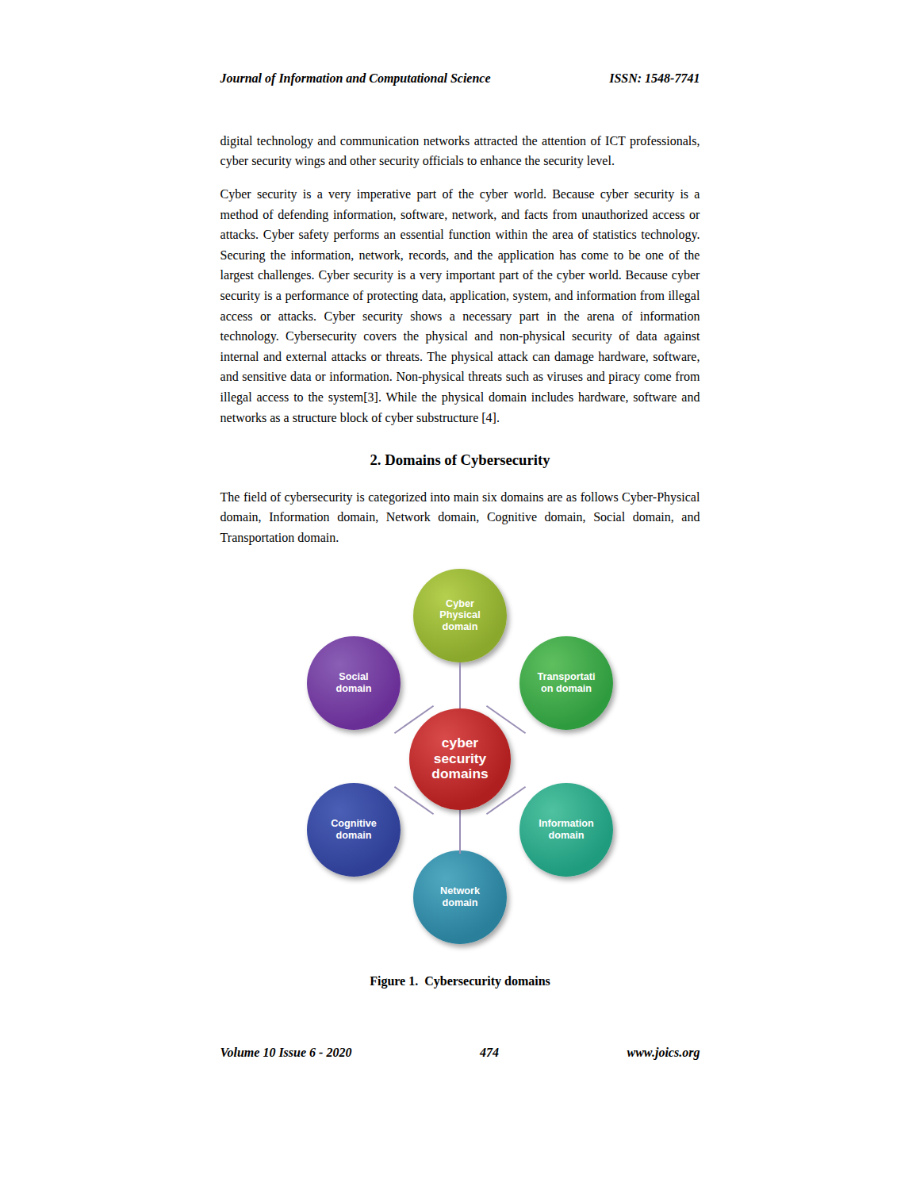Journal of Information and Computational Science ISSN: 1548-7741
digital technology and communication networks attracted the attention of ICT professionals, cyber security wings and other security officials to enhance the security level.
Cyber security is a very imperative part of the cyber world. Because cyber security is a method of defending information, software, network, and facts from unauthorized access or attacks. Cyber safety performs an essential function within the area of statistics technology. Securing the information, network, records, and the application has come to be one of the largest challenges. Cyber security is a very important part of the cyber world. Because cyber security is a performance of protecting data, application, system, and information from illegal access or attacks. Cyber security shows a necessary part in the arena of information technology. Cybersecurity covers the physical and non-physical security of data against internal and external attacks or threats. The physical attack can damage hardware, software, and sensitive data or information. Non-physical threats such as viruses and piracy come from illegal access to the system[3]. While the physical domain includes hardware, software and networks as a structure block of cyber substructure [4].
2. Domains of Cybersecurity
The field of cybersecurity is categorized into main six domains are as follows Cyber-Physical domain, Information domain, Network domain, Cognitive domain, Social domain, and Transportation domain.
Cyber
Physical
domain
Transportati
on domain
Information
domain
Network
domain
Cognitive
domain
Social
domain
cyber
security
domains
Figure 1. Cybersecurity domains
Volume 10 Issue 6 - 2020 474 www.joics.org